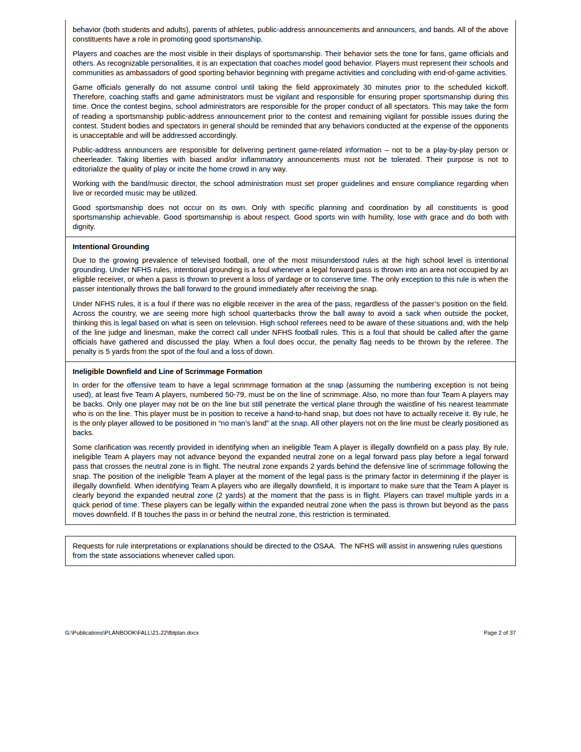behavior (both students and adults), parents of athletes, public-address announcements and announcers, and bands. All of the above constituents have a role in promoting good sportsmanship.
Players and coaches are the most visible in their displays of sportsmanship. Their behavior sets the tone for fans, game officials and others. As recognizable personalities, it is an expectation that coaches model good behavior. Players must represent their schools and communities as ambassadors of good sporting behavior beginning with pregame activities and concluding with end-of-game activities.
Game officials generally do not assume control until taking the field approximately 30 minutes prior to the scheduled kickoff. Therefore, coaching staffs and game administrators must be vigilant and responsible for ensuring proper sportsmanship during this time. Once the contest begins, school administrators are responsible for the proper conduct of all spectators. This may take the form of reading a sportsmanship public-address announcement prior to the contest and remaining vigilant for possible issues during the contest. Student bodies and spectators in general should be reminded that any behaviors conducted at the expense of the opponents is unacceptable and will be addressed accordingly.
Public-address announcers are responsible for delivering pertinent game-related information – not to be a play-by-play person or cheerleader. Taking liberties with biased and/or inflammatory announcements must not be tolerated. Their purpose is not to editorialize the quality of play or incite the home crowd in any way.
Working with the band/music director, the school administration must set proper guidelines and ensure compliance regarding when live or recorded music may be utilized.
Good sportsmanship does not occur on its own. Only with specific planning and coordination by all constituents is good sportsmanship achievable. Good sportsmanship is about respect. Good sports win with humility, lose with grace and do both with dignity.
Intentional Grounding
Due to the growing prevalence of televised football, one of the most misunderstood rules at the high school level is intentional grounding. Under NFHS rules, intentional grounding is a foul whenever a legal forward pass is thrown into an area not occupied by an eligible receiver, or when a pass is thrown to prevent a loss of yardage or to conserve time. The only exception to this rule is when the passer intentionally throws the ball forward to the ground immediately after receiving the snap.
Under NFHS rules, it is a foul if there was no eligible receiver in the area of the pass, regardless of the passer’s position on the field. Across the country, we are seeing more high school quarterbacks throw the ball away to avoid a sack when outside the pocket, thinking this is legal based on what is seen on television. High school referees need to be aware of these situations and, with the help of the line judge and linesman, make the correct call under NFHS football rules. This is a foul that should be called after the game officials have gathered and discussed the play. When a foul does occur, the penalty flag needs to be thrown by the referee. The penalty is 5 yards from the spot of the foul and a loss of down.
Ineligible Downfield and Line of Scrimmage Formation
In order for the offensive team to have a legal scrimmage formation at the snap (assuming the numbering exception is not being used), at least five Team A players, numbered 50-79, must be on the line of scrimmage. Also, no more than four Team A players may be backs. Only one player may not be on the line but still penetrate the vertical plane through the waistline of his nearest teammate who is on the line. This player must be in position to receive a hand-to-hand snap, but does not have to actually receive it. By rule, he is the only player allowed to be positioned in “no man’s land” at the snap. All other players not on the line must be clearly positioned as backs.
Some clarification was recently provided in identifying when an ineligible Team A player is illegally downfield on a pass play. By rule, ineligible Team A players may not advance beyond the expanded neutral zone on a legal forward pass play before a legal forward pass that crosses the neutral zone is in flight. The neutral zone expands 2 yards behind the defensive line of scrimmage following the snap. The position of the ineligible Team A player at the moment of the legal pass is the primary factor in determining if the player is illegally downfield. When identifying Team A players who are illegally downfield, it is important to make sure that the Team A player is clearly beyond the expanded neutral zone (2 yards) at the moment that the pass is in flight. Players can travel multiple yards in a quick period of time. These players can be legally within the expanded neutral zone when the pass is thrown but beyond as the pass moves downfield. If B touches the pass in or behind the neutral zone, this restriction is terminated.
Requests for rule interpretations or explanations should be directed to the OSAA. The NFHS will assist in answering rules questions from the state associations whenever called upon.
G:\Publications\PLANBOOK\FALL\21-22\fblplan.docx Page 2 of 37